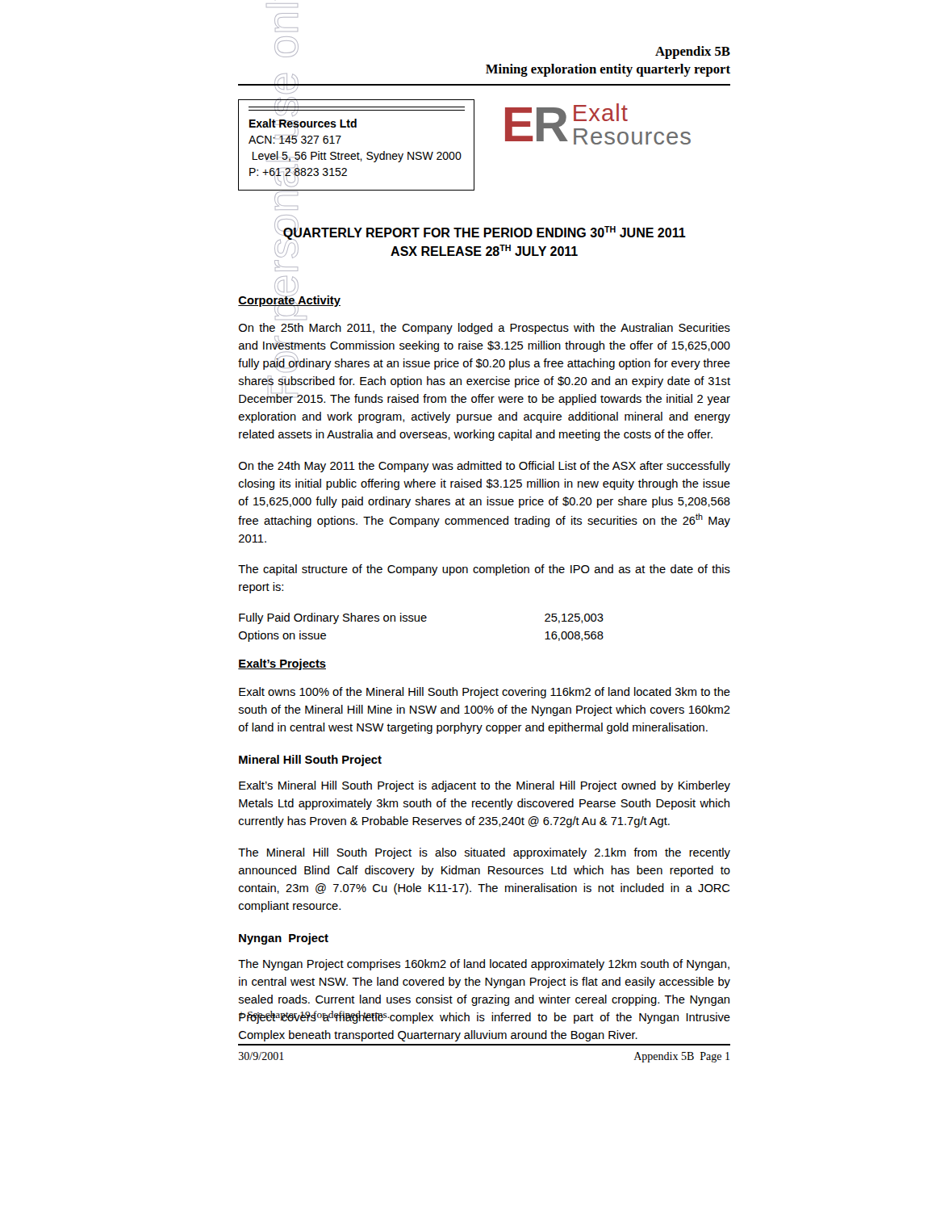For personal use only
Appendix 5B
Mining exploration entity quarterly report
Exalt Resources Ltd
ACN: 145 327 617
Level 5, 56 Pitt Street, Sydney NSW 2000
P: +61 2 8823 3152
ER
Exalt Resources
QUARTERLY REPORT FOR THE PERIOD ENDING 30TH JUNE 2011
ASX RELEASE 28TH JULY 2011
Corporate Activity
On the 25th March 2011, the Company lodged a Prospectus with the Australian Securities and Investments Commission seeking to raise $3.125 million through the offer of 15,625,000 fully paid ordinary shares at an issue price of $0.20 plus a free attaching option for every three shares subscribed for. Each option has an exercise price of $0.20 and an expiry date of 31st December 2015. The funds raised from the offer were to be applied towards the initial 2 year exploration and work program, actively pursue and acquire additional mineral and energy related assets in Australia and overseas, working capital and meeting the costs of the offer.
On the 24th May 2011 the Company was admitted to Official List of the ASX after successfully closing its initial public offering where it raised $3.125 million in new equity through the issue of 15,625,000 fully paid ordinary shares at an issue price of $0.20 per share plus 5,208,568 free attaching options. The Company commenced trading of its securities on the 26th May 2011.
The capital structure of the Company upon completion of the IPO and as at the date of this report is:
| Fully Paid Ordinary Shares on issue | 25,125,003 |
| Options on issue | 16,008,568 |
Exalt’s Projects
Exalt owns 100% of the Mineral Hill South Project covering 116km2 of land located 3km to the south of the Mineral Hill Mine in NSW and 100% of the Nyngan Project which covers 160km2 of land in central west NSW targeting porphyry copper and epithermal gold mineralisation.
Mineral Hill South Project
Exalt’s Mineral Hill South Project is adjacent to the Mineral Hill Project owned by Kimberley Metals Ltd approximately 3km south of the recently discovered Pearse South Deposit which currently has Proven & Probable Reserves of 235,240t @ 6.72g/t Au & 71.7g/t Agt.
The Mineral Hill South Project is also situated approximately 2.1km from the recently announced Blind Calf discovery by Kidman Resources Ltd which has been reported to contain, 23m @ 7.07% Cu (Hole K11-17). The mineralisation is not included in a JORC compliant resource.
Nyngan Project
The Nyngan Project comprises 160km2 of land located approximately 12km south of Nyngan, in central west NSW. The land covered by the Nyngan Project is flat and easily accessible by sealed roads. Current land uses consist of grazing and winter cereal cropping. The Nyngan Project covers a magnetic complex which is inferred to be part of the Nyngan Intrusive Complex beneath transported Quarternary alluvium around the Bogan River.
+ See chapter 19 for defined terms.
30/9/2001 Appendix 5B Page 1